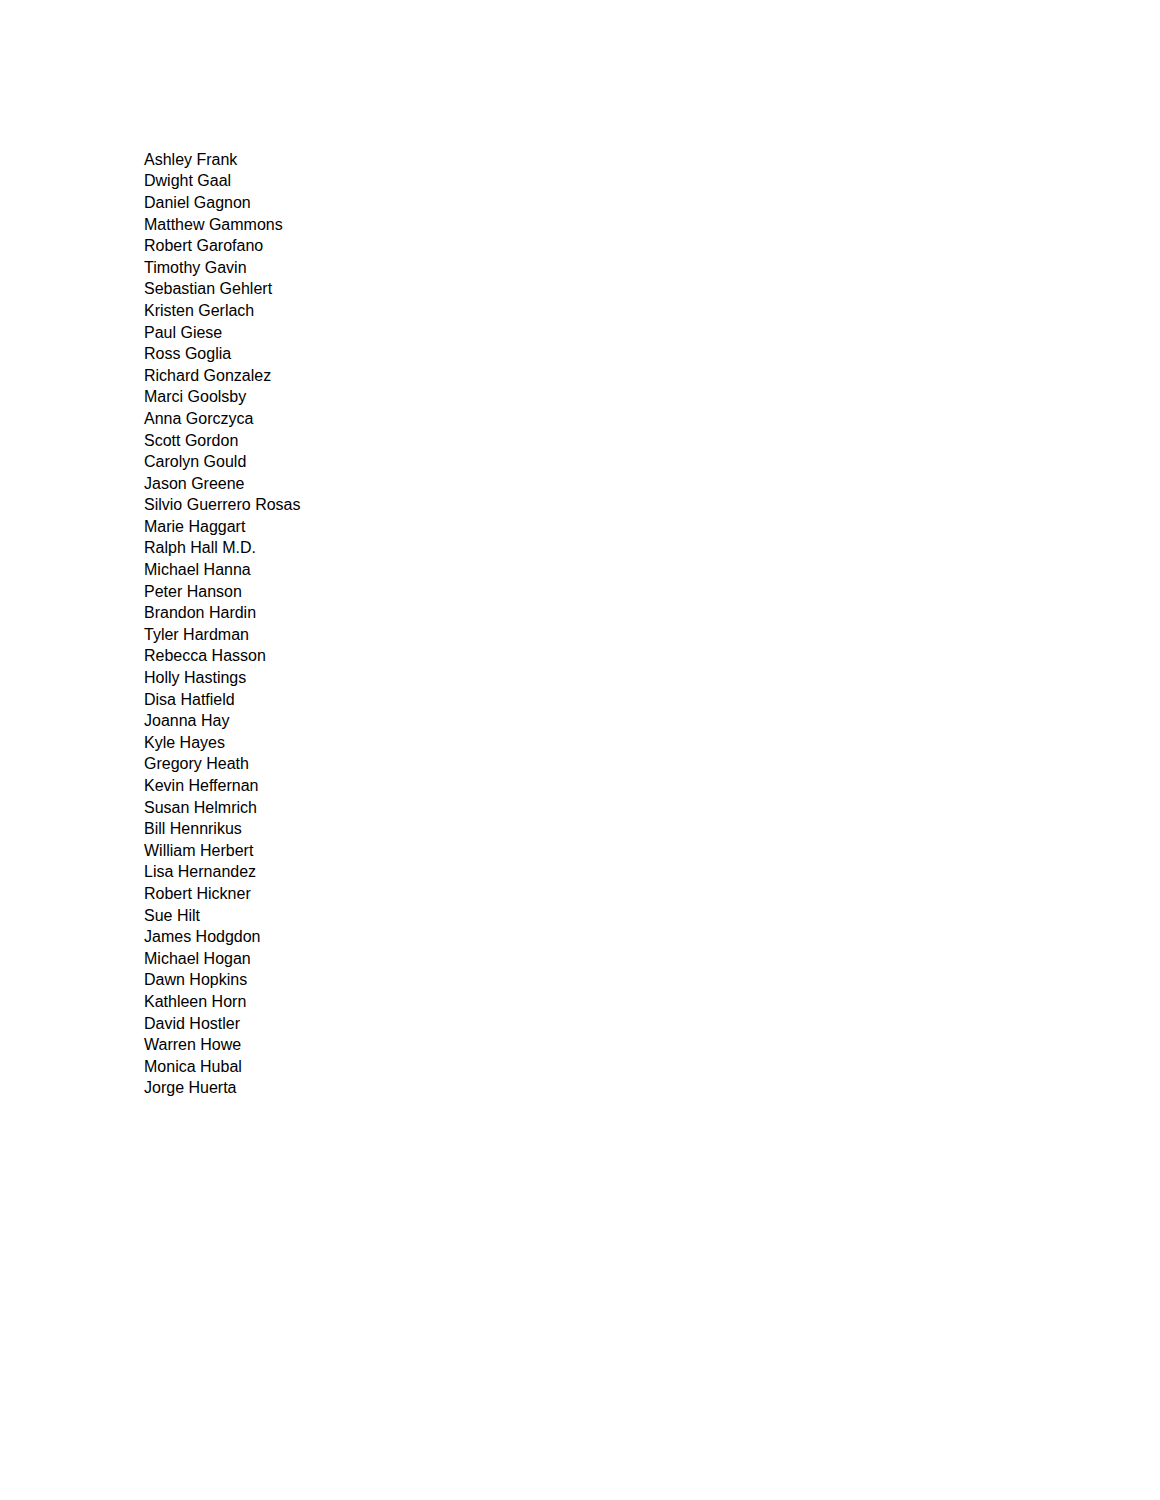Ashley Frank
Dwight Gaal
Daniel Gagnon
Matthew Gammons
Robert Garofano
Timothy Gavin
Sebastian Gehlert
Kristen Gerlach
Paul Giese
Ross Goglia
Richard Gonzalez
Marci Goolsby
Anna Gorczyca
Scott Gordon
Carolyn Gould
Jason Greene
Silvio Guerrero Rosas
Marie Haggart
Ralph Hall M.D.
Michael Hanna
Peter Hanson
Brandon Hardin
Tyler Hardman
Rebecca Hasson
Holly Hastings
Disa Hatfield
Joanna Hay
Kyle Hayes
Gregory Heath
Kevin Heffernan
Susan Helmrich
Bill Hennrikus
William Herbert
Lisa Hernandez
Robert Hickner
Sue Hilt
James Hodgdon
Michael Hogan
Dawn Hopkins
Kathleen Horn
David Hostler
Warren Howe
Monica Hubal
Jorge Huerta